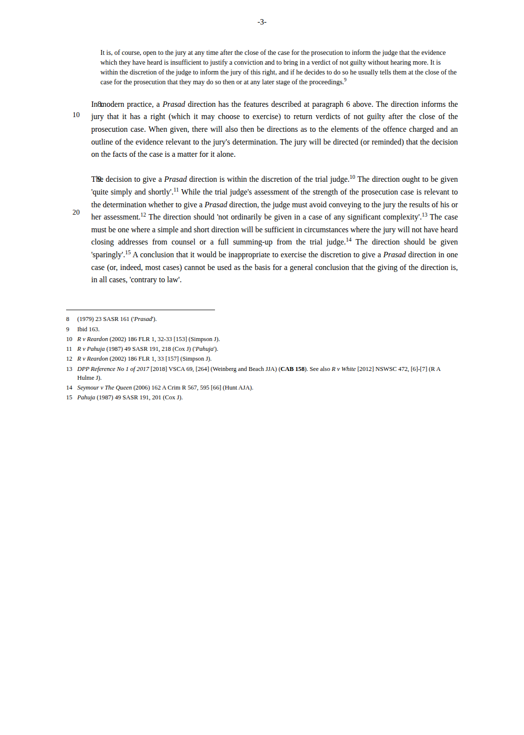-3-
It is, of course, open to the jury at any time after the close of the case for the prosecution to inform the judge that the evidence which they have heard is insufficient to justify a conviction and to bring in a verdict of not guilty without hearing more. It is within the discretion of the judge to inform the jury of this right, and if he decides to do so he usually tells them at the close of the case for the prosecution that they may do so then or at any later stage of the proceedings.9
8. In modern practice, a Prasad direction has the features described at paragraph 6 above. The direction informs the jury that it has a right (which it may choose to exercise) to return verdicts of not guilty after the close of the prosecution case. When given, there will also then be directions as to the elements of the offence charged and an outline of the evidence relevant to the jury's determination. The jury will be directed (or reminded) that the decision on the facts of the case is a matter for it alone. 10
9. The decision to give a Prasad direction is within the discretion of the trial judge.10 The direction ought to be given 'quite simply and shortly'.11 While the trial judge's assessment of the strength of the prosecution case is relevant to the determination whether to give a Prasad direction, the judge must avoid conveying to the jury the results of his or her assessment.12 The direction should 'not ordinarily be given in a case of any significant complexity'.13 The case must be one where a simple and short direction will be sufficient in circumstances where the jury will not have heard closing addresses from counsel or a full summing-up from the trial judge.14 The direction should be given 'sparingly'.15 A conclusion that it would be inappropriate to exercise the discretion to give a Prasad direction in one case (or, indeed, most cases) cannot be used as the basis for a general conclusion that the giving of the direction is, in all cases, 'contrary to law'. 20
8(1979) 23 SASR 161 ('Prasad').
9 Ibid 163.
10 R v Reardon (2002) 186 FLR 1, 32-33 [153] (Simpson J).
11 R v Pahuja (1987) 49 SASR 191, 218 (Cox J) ('Pahuja').
12 R v Reardon (2002) 186 FLR 1, 33 [157] (Simpson J).
13 DPP Reference No 1 of 2017 [2018] VSCA 69, [264] (Weinberg and Beach JJA) (CAB 158). See also R v White [2012] NSWSC 472, [6]-[7] (R A Hulme J).
14 Seymour v The Queen (2006) 162 A Crim R 567, 595 [66] (Hunt AJA).
15 Pahuja (1987) 49 SASR 191, 201 (Cox J).